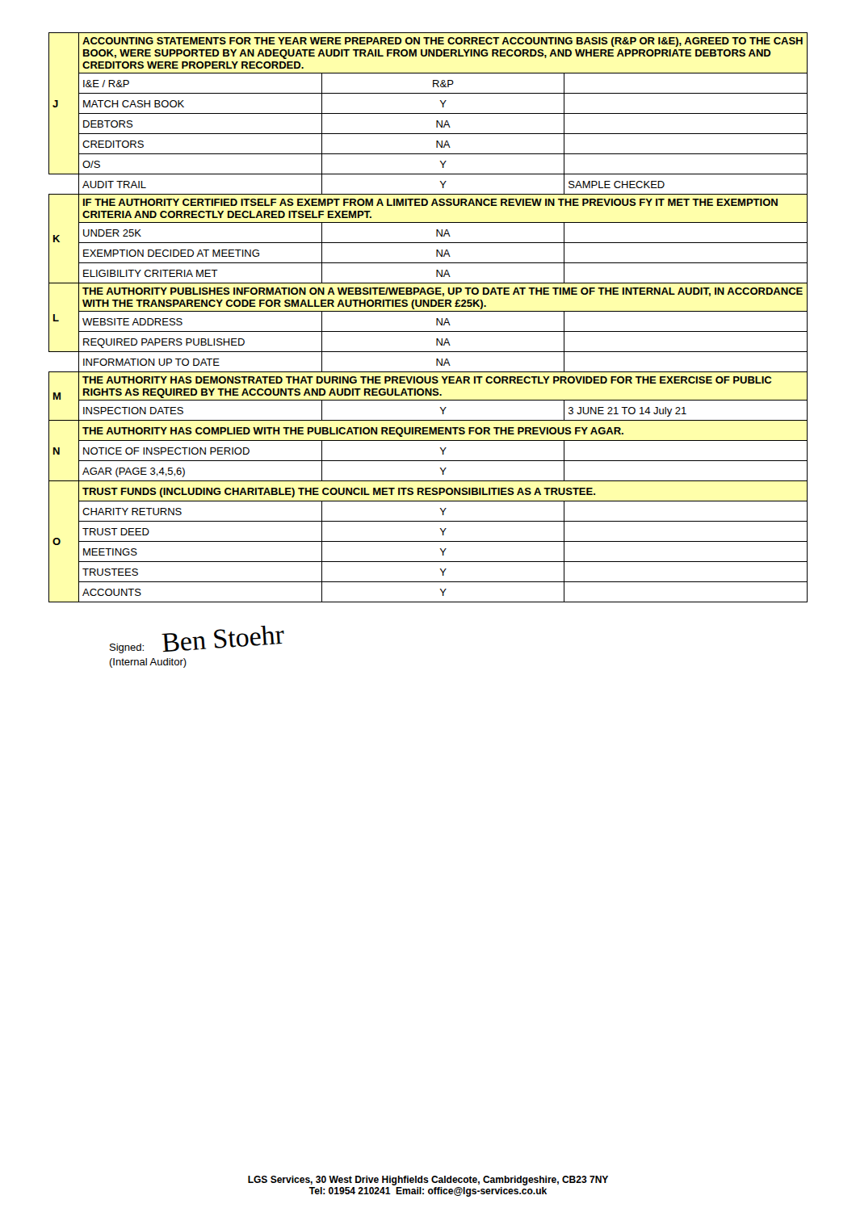| J | ACCOUNTING STATEMENTS FOR THE YEAR WERE PREPARED ON THE CORRECT ACCOUNTING BASIS (R&P OR I&E), AGREED TO THE CASH BOOK, WERE SUPPORTED BY AN ADEQUATE AUDIT TRAIL FROM UNDERLYING RECORDS, AND WHERE APPROPRIATE DEBTORS AND CREDITORS WERE PROPERLY RECORDED. |
| I&E / R&P | R&P | |
| MATCH CASH BOOK | Y | |
| DEBTORS | NA | |
| CREDITORS | NA | |
| O/S | Y | |
| | AUDIT TRAIL | Y | SAMPLE CHECKED |
| K | IF THE AUTHORITY CERTIFIED ITSELF AS EXEMPT FROM A LIMITED ASSURANCE REVIEW IN THE PREVIOUS FY IT MET THE EXEMPTION CRITERIA AND CORRECTLY DECLARED ITSELF EXEMPT. |
| UNDER 25K | NA | |
| EXEMPTION DECIDED AT MEETING | NA | |
| ELIGIBILITY CRITERIA MET | NA | |
| L | THE AUTHORITY PUBLISHES INFORMATION ON A WEBSITE/WEBPAGE, UP TO DATE AT THE TIME OF THE INTERNAL AUDIT, IN ACCORDANCE WITH THE TRANSPARENCY CODE FOR SMALLER AUTHORITIES (UNDER £25K). |
| WEBSITE ADDRESS | NA | |
| REQUIRED PAPERS PUBLISHED | NA | |
| | INFORMATION UP TO DATE | NA | |
| M | THE AUTHORITY HAS DEMONSTRATED THAT DURING THE PREVIOUS YEAR IT CORRECTLY PROVIDED FOR THE EXERCISE OF PUBLIC RIGHTS AS REQUIRED BY THE ACCOUNTS AND AUDIT REGULATIONS. |
| INSPECTION DATES | Y | 3 JUNE 21 TO 14 July 21 |
| N | THE AUTHORITY HAS COMPLIED WITH THE PUBLICATION REQUIREMENTS FOR THE PREVIOUS FY AGAR. |
| NOTICE OF INSPECTION PERIOD | Y | |
| AGAR (PAGE 3,4,5,6) | Y | |
| O | TRUST FUNDS (INCLUDING CHARITABLE) THE COUNCIL MET ITS RESPONSIBILITIES AS A TRUSTEE. |
| CHARITY RETURNS | Y | |
| TRUST DEED | Y | |
| MEETINGS | Y | |
| TRUSTEES | Y | |
| ACCOUNTS | Y | |
Ben Stoehr Signed: (Internal Auditor)
LGS Services, 30 West Drive Highfields Caldecote, Cambridgeshire, CB23 7NY
Tel: 01954 210241 Email: office@lgs-services.co.uk